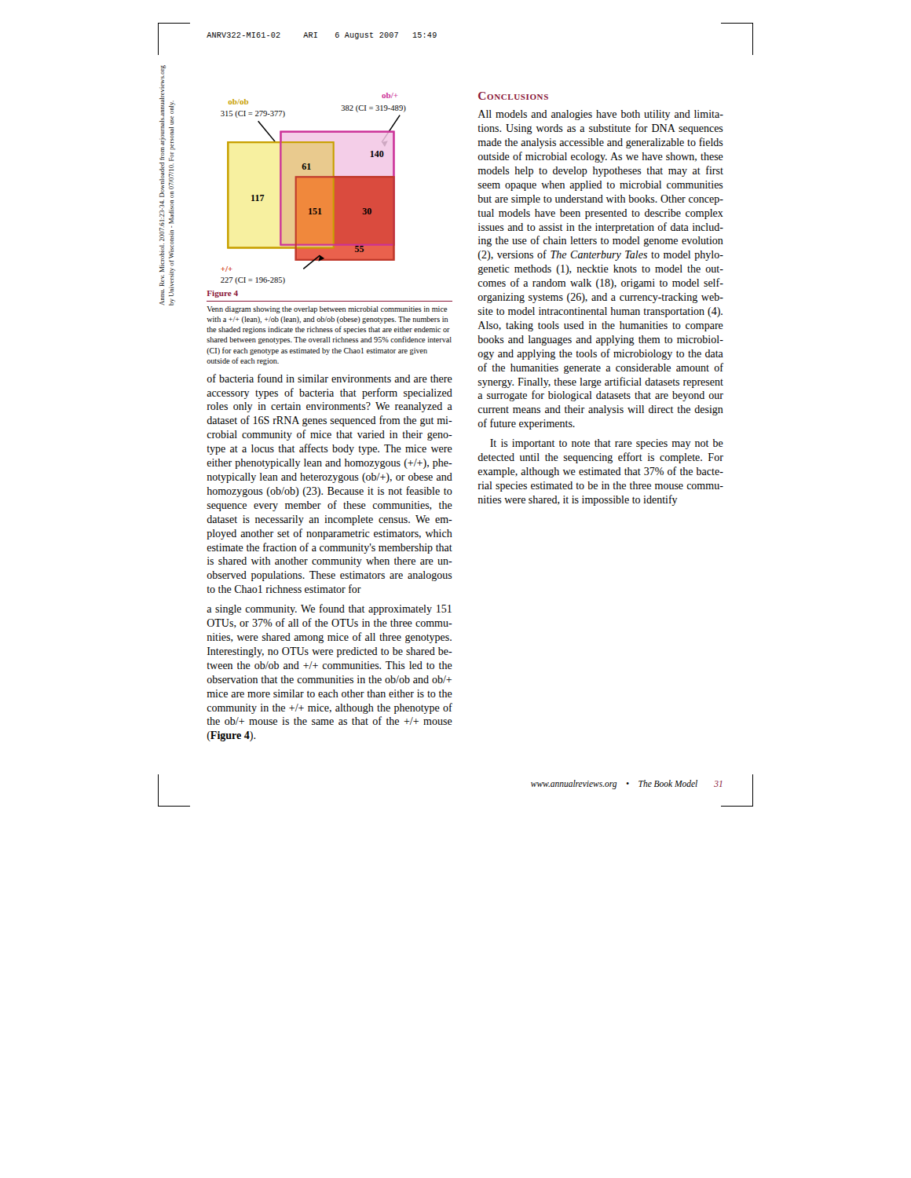ANRV322-MI61-02 ARI 6 August 2007 15:49
Annu. Rev. Microbiol. 2007.61:23-34. Downloaded from arjournals.annualreviews.org by University of Wisconsin - Madison on 07/07/10. For personal use only.
ob/ob 315 (CI = 279-377) ob/+ 382 (CI = 319-489) 117 61 140 151 30 55 +/+ 227 (CI = 196-285)
Figure 4
Venn diagram showing the overlap between microbial communities in mice with a +/+ (lean), +/ob (lean), and ob/ob (obese) genotypes. The numbers in the shaded regions indicate the richness of species that are either endemic or shared between genotypes. The overall richness and 95% confidence interval (CI) for each genotype as estimated by the Chao1 estimator are given outside of each region.
of bacteria found in similar environments and are there accessory types of bacteria that perform specialized roles only in certain environments? We reanalyzed a dataset of 16S rRNA genes sequenced from the gut microbial community of mice that varied in their genotype at a locus that affects body type. The mice were either phenotypically lean and homozygous (+/+), phenotypically lean and heterozygous (ob/+), or obese and homozygous (ob/ob) (23). Because it is not feasible to sequence every member of these communities, the dataset is necessarily an incomplete census. We employed another set of nonparametric estimators, which estimate the fraction of a community's membership that is shared with another community when there are unobserved populations. These estimators are analogous to the Chao1 richness estimator for
a single community. We found that approximately 151 OTUs, or 37% of all of the OTUs in the three communities, were shared among mice of all three genotypes. Interestingly, no OTUs were predicted to be shared between the ob/ob and +/+ communities. This led to the observation that the communities in the ob/ob and ob/+ mice are more similar to each other than either is to the community in the +/+ mice, although the phenotype of the ob/+ mouse is the same as that of the +/+ mouse (Figure 4).
Conclusions
All models and analogies have both utility and limitations. Using words as a substitute for DNA sequences made the analysis accessible and generalizable to fields outside of microbial ecology. As we have shown, these models help to develop hypotheses that may at first seem opaque when applied to microbial communities but are simple to understand with books. Other conceptual models have been presented to describe complex issues and to assist in the interpretation of data including the use of chain letters to model genome evolution (2), versions of The Canterbury Tales to model phylogenetic methods (1), necktie knots to model the outcomes of a random walk (18), origami to model self-organizing systems (26), and a currency-tracking website to model intracontinental human transportation (4). Also, taking tools used in the humanities to compare books and languages and applying them to microbiology and applying the tools of microbiology to the data of the humanities generate a considerable amount of synergy. Finally, these large artificial datasets represent a surrogate for biological datasets that are beyond our current means and their analysis will direct the design of future experiments.
It is important to note that rare species may not be detected until the sequencing effort is complete. For example, although we estimated that 37% of the bacterial species estimated to be in the three mouse communities were shared, it is impossible to identify
www.annualreviews.org•The Book Model 31